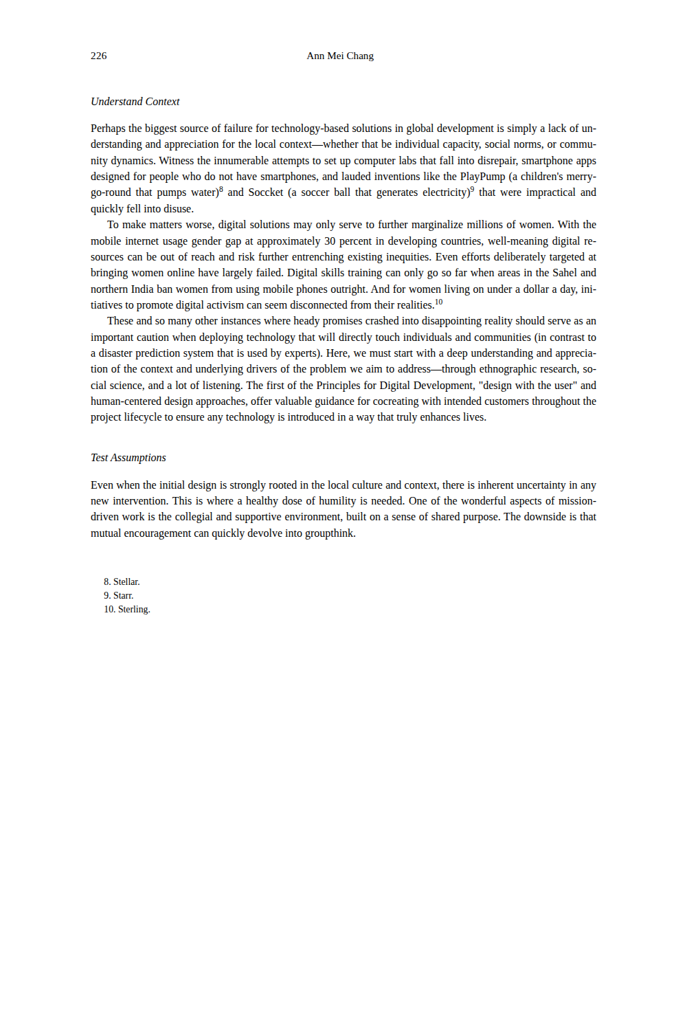226 Ann Mei Chang
Understand Context
Perhaps the biggest source of failure for technology-based solutions in global development is simply a lack of understanding and appreciation for the local context—whether that be individual capacity, social norms, or community dynamics. Witness the innumerable attempts to set up computer labs that fall into disrepair, smartphone apps designed for people who do not have smartphones, and lauded inventions like the PlayPump (a children's merry-go-round that pumps water)8 and Soccket (a soccer ball that generates electricity)9 that were impractical and quickly fell into disuse.
To make matters worse, digital solutions may only serve to further marginalize millions of women. With the mobile internet usage gender gap at approximately 30 percent in developing countries, well-meaning digital resources can be out of reach and risk further entrenching existing inequities. Even efforts deliberately targeted at bringing women online have largely failed. Digital skills training can only go so far when areas in the Sahel and northern India ban women from using mobile phones outright. And for women living on under a dollar a day, initiatives to promote digital activism can seem disconnected from their realities.10
These and so many other instances where heady promises crashed into disappointing reality should serve as an important caution when deploying technology that will directly touch individuals and communities (in contrast to a disaster prediction system that is used by experts). Here, we must start with a deep understanding and appreciation of the context and underlying drivers of the problem we aim to address—through ethnographic research, social science, and a lot of listening. The first of the Principles for Digital Development, "design with the user" and human-centered design approaches, offer valuable guidance for cocreating with intended customers throughout the project lifecycle to ensure any technology is introduced in a way that truly enhances lives.
Test Assumptions
Even when the initial design is strongly rooted in the local culture and context, there is inherent uncertainty in any new intervention. This is where a healthy dose of humility is needed. One of the wonderful aspects of mission-driven work is the collegial and supportive environment, built on a sense of shared purpose. The downside is that mutual encouragement can quickly devolve into groupthink.
8. Stellar.
9. Starr.
10. Sterling.